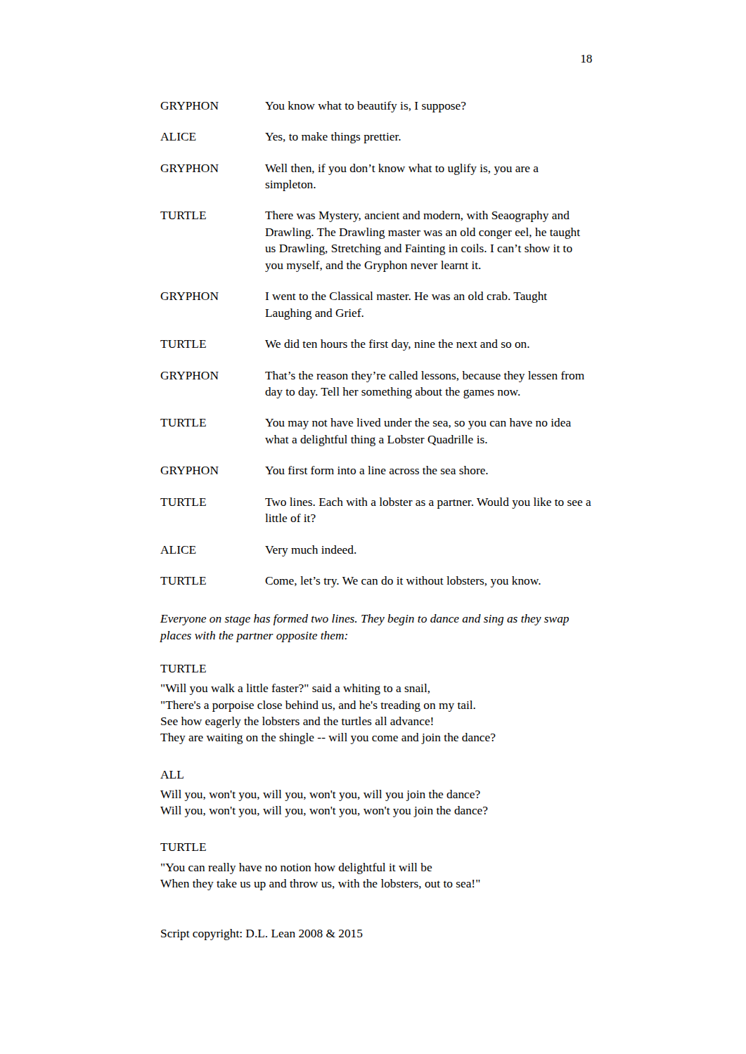18
| GRYPHON | You know what to beautify is, I suppose? |
| ALICE | Yes, to make things prettier. |
| GRYPHON | Well then, if you don’t know what to uglify is, you are a simpleton. |
| TURTLE | There was Mystery, ancient and modern, with Seaography and Drawling. The Drawling master was an old conger eel, he taught us Drawling, Stretching and Fainting in coils. I can’t show it to you myself, and the Gryphon never learnt it. |
| GRYPHON | I went to the Classical master. He was an old crab. Taught Laughing and Grief. |
| TURTLE | We did ten hours the first day, nine the next and so on. |
| GRYPHON | That’s the reason they’re called lessons, because they lessen from day to day. Tell her something about the games now. |
| TURTLE | You may not have lived under the sea, so you can have no idea what a delightful thing a Lobster Quadrille is. |
| GRYPHON | You first form into a line across the sea shore. |
| TURTLE | Two lines. Each with a lobster as a partner. Would you like to see a little of it? |
| ALICE | Very much indeed. |
| TURTLE | Come, let’s try. We can do it without lobsters, you know. |
Everyone on stage has formed two lines. They begin to dance and sing as they swap places with the partner opposite them:
TURTLE
"Will you walk a little faster?" said a whiting to a snail,
"There's a porpoise close behind us, and he's treading on my tail.
See how eagerly the lobsters and the turtles all advance!
They are waiting on the shingle -- will you come and join the dance?
ALL
Will you, won't you, will you, won't you, will you join the dance?
Will you, won't you, will you, won't you, won't you join the dance?
TURTLE
"You can really have no notion how delightful it will be
When they take us up and throw us, with the lobsters, out to sea!"
Script copyright: D.L. Lean 2008 & 2015